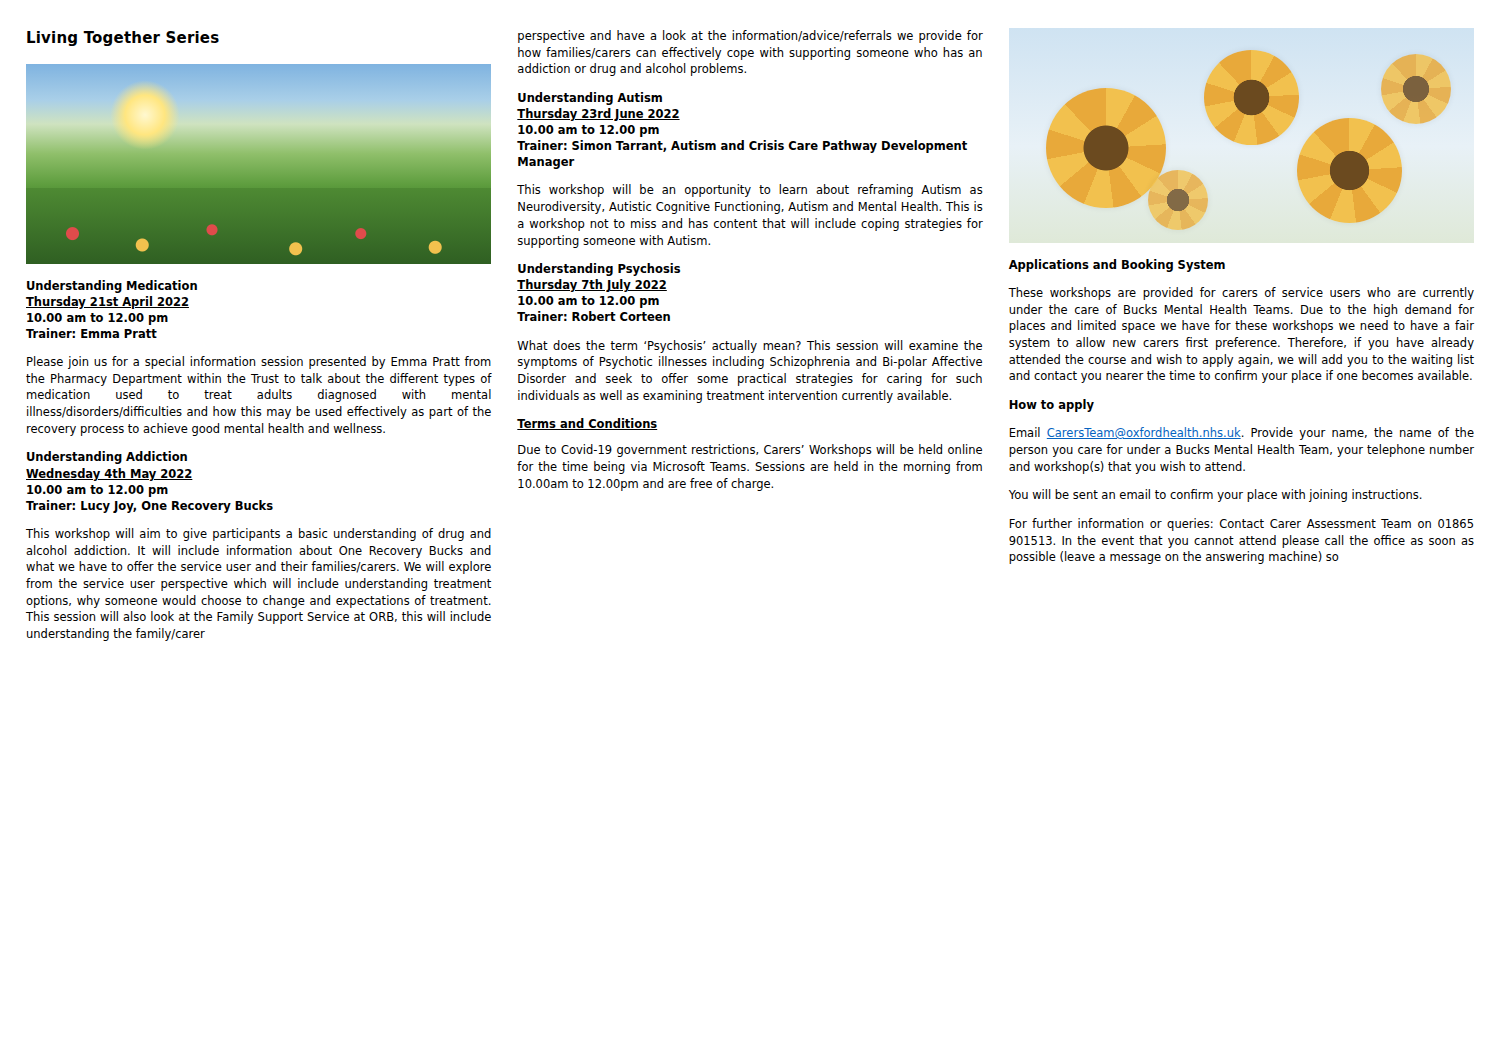Living Together Series
Understanding Medication
Thursday 21st April 2022
10.00 am to 12.00 pm
Trainer: Emma Pratt
Please join us for a special information session presented by Emma Pratt from the Pharmacy Department within the Trust to talk about the different types of medication used to treat adults diagnosed with mental illness/disorders/difficulties and how this may be used effectively as part of the recovery process to achieve good mental health and wellness.
Understanding Addiction
Wednesday 4th May 2022
10.00 am to 12.00 pm
Trainer: Lucy Joy, One Recovery Bucks
This workshop will aim to give participants a basic understanding of drug and alcohol addiction. It will include information about One Recovery Bucks and what we have to offer the service user and their families/carers. We will explore from the service user perspective which will include understanding treatment options, why someone would choose to change and expectations of treatment. This session will also look at the Family Support Service at ORB, this will include understanding the family/carer
perspective and have a look at the information/advice/referrals we provide for how families/carers can effectively cope with supporting someone who has an addiction or drug and alcohol problems.
Understanding Autism
Thursday 23rd June 2022
10.00 am to 12.00 pm
Trainer: Simon Tarrant, Autism and Crisis Care Pathway Development Manager
This workshop will be an opportunity to learn about reframing Autism as Neurodiversity, Autistic Cognitive Functioning, Autism and Mental Health. This is a workshop not to miss and has content that will include coping strategies for supporting someone with Autism.
Understanding Psychosis
Thursday 7th July 2022
10.00 am to 12.00 pm
Trainer: Robert Corteen
What does the term ‘Psychosis’ actually mean? This session will examine the symptoms of Psychotic illnesses including Schizophrenia and Bi-polar Affective Disorder and seek to offer some practical strategies for caring for such individuals as well as examining treatment intervention currently available.
Terms and Conditions
Due to Covid-19 government restrictions, Carers’ Workshops will be held online for the time being via Microsoft Teams. Sessions are held in the morning from 10.00am to 12.00pm and are free of charge.
Applications and Booking System
These workshops are provided for carers of service users who are currently under the care of Bucks Mental Health Teams. Due to the high demand for places and limited space we have for these workshops we need to have a fair system to allow new carers first preference. Therefore, if you have already attended the course and wish to apply again, we will add you to the waiting list and contact you nearer the time to confirm your place if one becomes available.
How to apply
Email CarersTeam@oxfordhealth.nhs.uk. Provide your name, the name of the person you care for under a Bucks Mental Health Team, your telephone number and workshop(s) that you wish to attend.
You will be sent an email to confirm your place with joining instructions.
For further information or queries: Contact Carer Assessment Team on 01865 901513. In the event that you cannot attend please call the office as soon as possible (leave a message on the answering machine) so